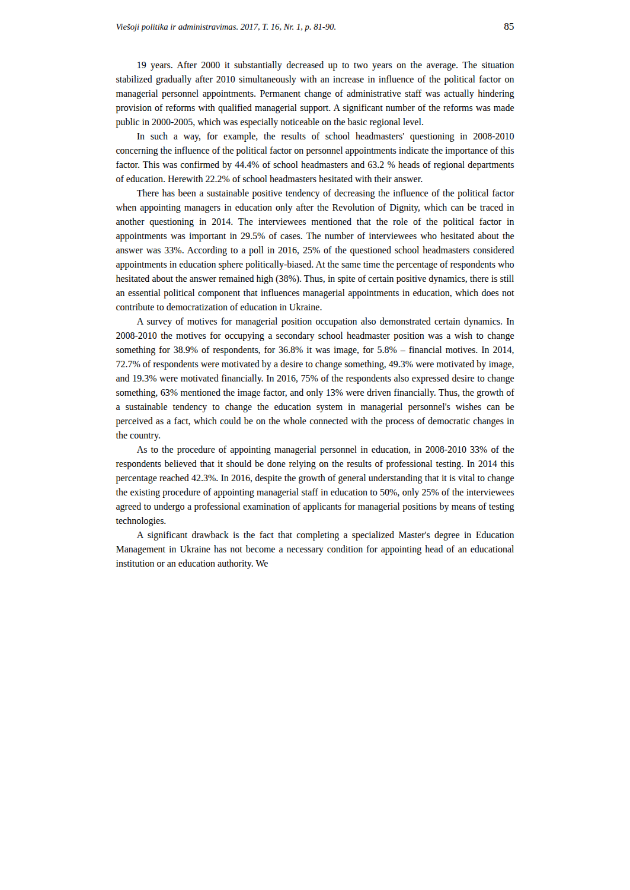Viešoji politika ir administravimas. 2017, T. 16, Nr. 1, p. 81-90. 85
19 years. After 2000 it substantially decreased up to two years on the average. The situation stabilized gradually after 2010 simultaneously with an increase in influence of the political factor on managerial personnel appointments. Permanent change of administrative staff was actually hindering provision of reforms with qualified managerial support. A significant number of the reforms was made public in 2000-2005, which was especially noticeable on the basic regional level.
In such a way, for example, the results of school headmasters' questioning in 2008-2010 concerning the influence of the political factor on personnel appointments indicate the importance of this factor. This was confirmed by 44.4% of school headmasters and 63.2 % heads of regional departments of education. Herewith 22.2% of school headmasters hesitated with their answer.
There has been a sustainable positive tendency of decreasing the influence of the political factor when appointing managers in education only after the Revolution of Dignity, which can be traced in another questioning in 2014. The interviewees mentioned that the role of the political factor in appointments was important in 29.5% of cases. The number of interviewees who hesitated about the answer was 33%. According to a poll in 2016, 25% of the questioned school headmasters considered appointments in education sphere politically-biased. At the same time the percentage of respondents who hesitated about the answer remained high (38%). Thus, in spite of certain positive dynamics, there is still an essential political component that influences managerial appointments in education, which does not contribute to democratization of education in Ukraine.
A survey of motives for managerial position occupation also demonstrated certain dynamics. In 2008-2010 the motives for occupying a secondary school headmaster position was a wish to change something for 38.9% of respondents, for 36.8% it was image, for 5.8% – financial motives. In 2014, 72.7% of respondents were motivated by a desire to change something, 49.3% were motivated by image, and 19.3% were motivated financially. In 2016, 75% of the respondents also expressed desire to change something, 63% mentioned the image factor, and only 13% were driven financially. Thus, the growth of a sustainable tendency to change the education system in managerial personnel's wishes can be perceived as a fact, which could be on the whole connected with the process of democratic changes in the country.
As to the procedure of appointing managerial personnel in education, in 2008-2010 33% of the respondents believed that it should be done relying on the results of professional testing. In 2014 this percentage reached 42.3%. In 2016, despite the growth of general understanding that it is vital to change the existing procedure of appointing managerial staff in education to 50%, only 25% of the interviewees agreed to undergo a professional examination of applicants for managerial positions by means of testing technologies.
A significant drawback is the fact that completing a specialized Master's degree in Education Management in Ukraine has not become a necessary condition for appointing head of an educational institution or an education authority. We